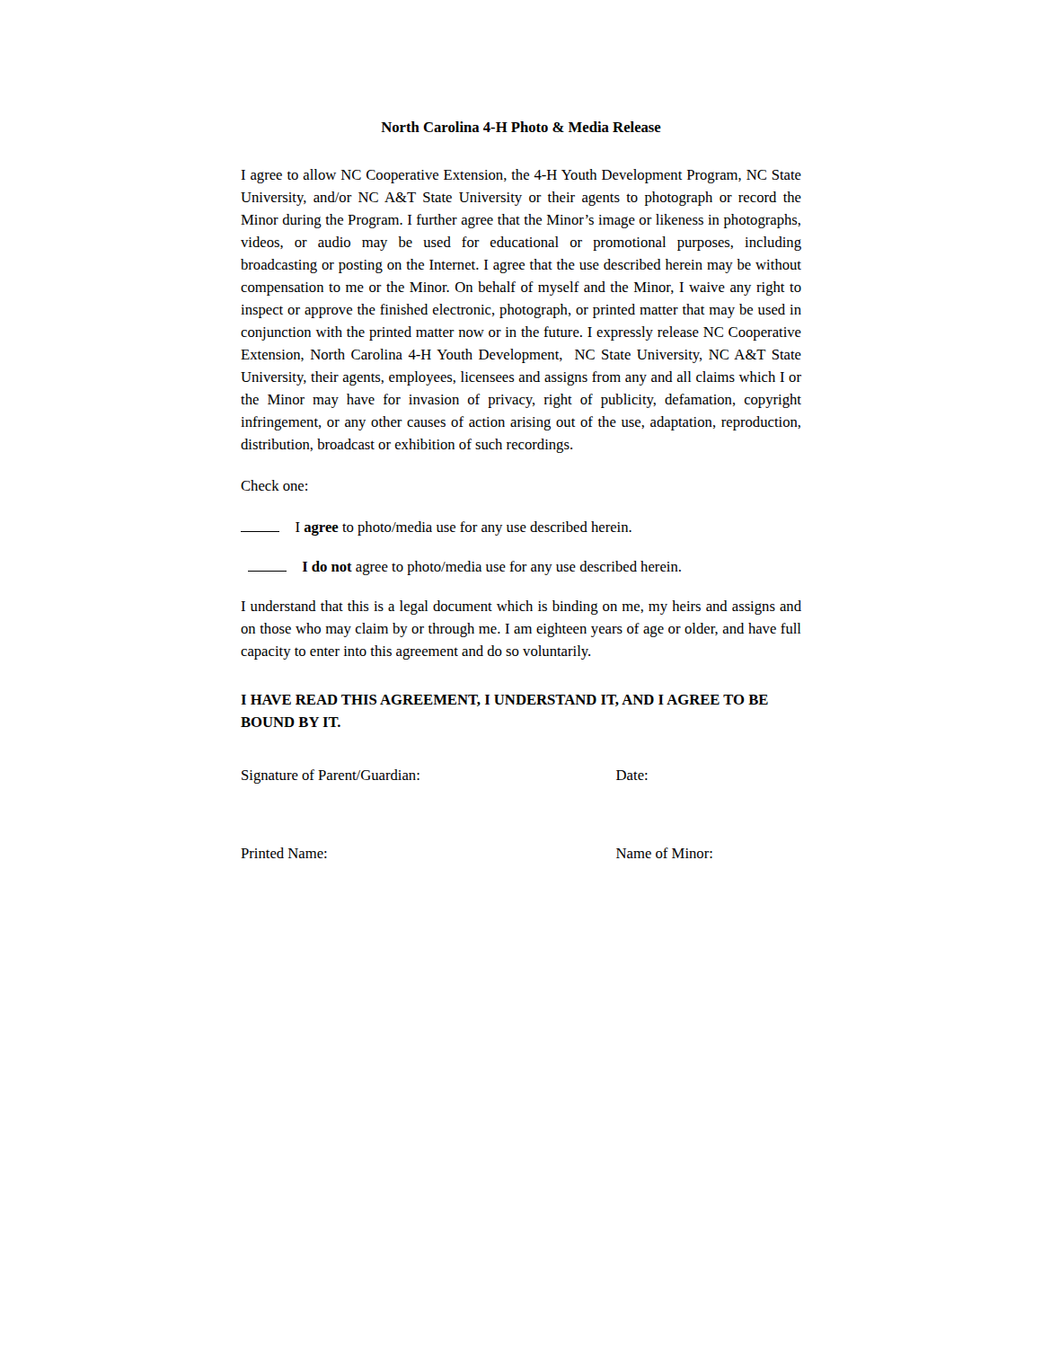North Carolina 4-H Photo & Media Release
I agree to allow NC Cooperative Extension, the 4-H Youth Development Program, NC State University, and/or NC A&T State University or their agents to photograph or record the Minor during the Program. I further agree that the Minor’s image or likeness in photographs, videos, or audio may be used for educational or promotional purposes, including broadcasting or posting on the Internet. I agree that the use described herein may be without compensation to me or the Minor. On behalf of myself and the Minor, I waive any right to inspect or approve the finished electronic, photograph, or printed matter that may be used in conjunction with the printed matter now or in the future. I expressly release NC Cooperative Extension, North Carolina 4-H Youth Development, NC State University, NC A&T State University, their agents, employees, licensees and assigns from any and all claims which I or the Minor may have for invasion of privacy, right of publicity, defamation, copyright infringement, or any other causes of action arising out of the use, adaptation, reproduction, distribution, broadcast or exhibition of such recordings.
Check one:
I agree to photo/media use for any use described herein.
I do not agree to photo/media use for any use described herein.
I understand that this is a legal document which is binding on me, my heirs and assigns and on those who may claim by or through me. I am eighteen years of age or older, and have full capacity to enter into this agreement and do so voluntarily.
I HAVE READ THIS AGREEMENT, I UNDERSTAND IT, AND I AGREE TO BE BOUND BY IT.
Signature of Parent/Guardian:
Date:
Printed Name:
Name of Minor: